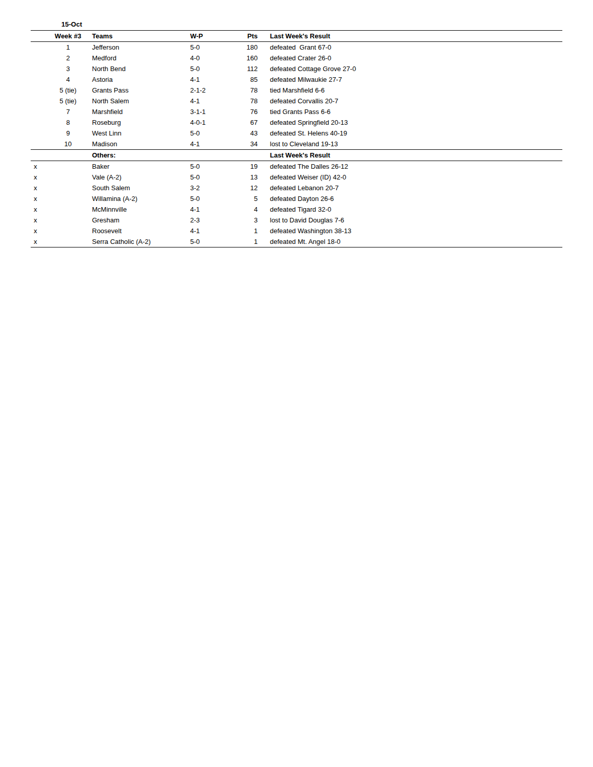15-Oct
| | Week #3 | Teams | W-P | Pts | Last Week's Result |
| --- | --- | --- | --- | --- | --- |
| | 1 | Jefferson | 5-0 | 180 | defeated Grant 67-0 |
| | 2 | Medford | 4-0 | 160 | defeated Crater 26-0 |
| | 3 | North Bend | 5-0 | 112 | defeated Cottage Grove 27-0 |
| | 4 | Astoria | 4-1 | 85 | defeated Milwaukie 27-7 |
| | 5 (tie) | Grants Pass | 2-1-2 | 78 | tied Marshfield 6-6 |
| | 5 (tie) | North Salem | 4-1 | 78 | defeated Corvallis 20-7 |
| | 7 | Marshfield | 3-1-1 | 76 | tied Grants Pass 6-6 |
| | 8 | Roseburg | 4-0-1 | 67 | defeated Springfield 20-13 |
| | 9 | West Linn | 5-0 | 43 | defeated St. Helens 40-19 |
| | 10 | Madison | 4-1 | 34 | lost to Cleveland 19-13 |
| | | Others: | | | Last Week's Result |
| x | | Baker | 5-0 | 19 | defeated The Dalles 26-12 |
| x | | Vale (A-2) | 5-0 | 13 | defeated Weiser (ID) 42-0 |
| x | | South Salem | 3-2 | 12 | defeated Lebanon 20-7 |
| x | | Willamina (A-2) | 5-0 | 5 | defeated Dayton 26-6 |
| x | | McMinnville | 4-1 | 4 | defeated Tigard 32-0 |
| x | | Gresham | 2-3 | 3 | lost to David Douglas 7-6 |
| x | | Roosevelt | 4-1 | 1 | defeated Washington 38-13 |
| x | | Serra Catholic (A-2) | 5-0 | 1 | defeated Mt. Angel 18-0 |